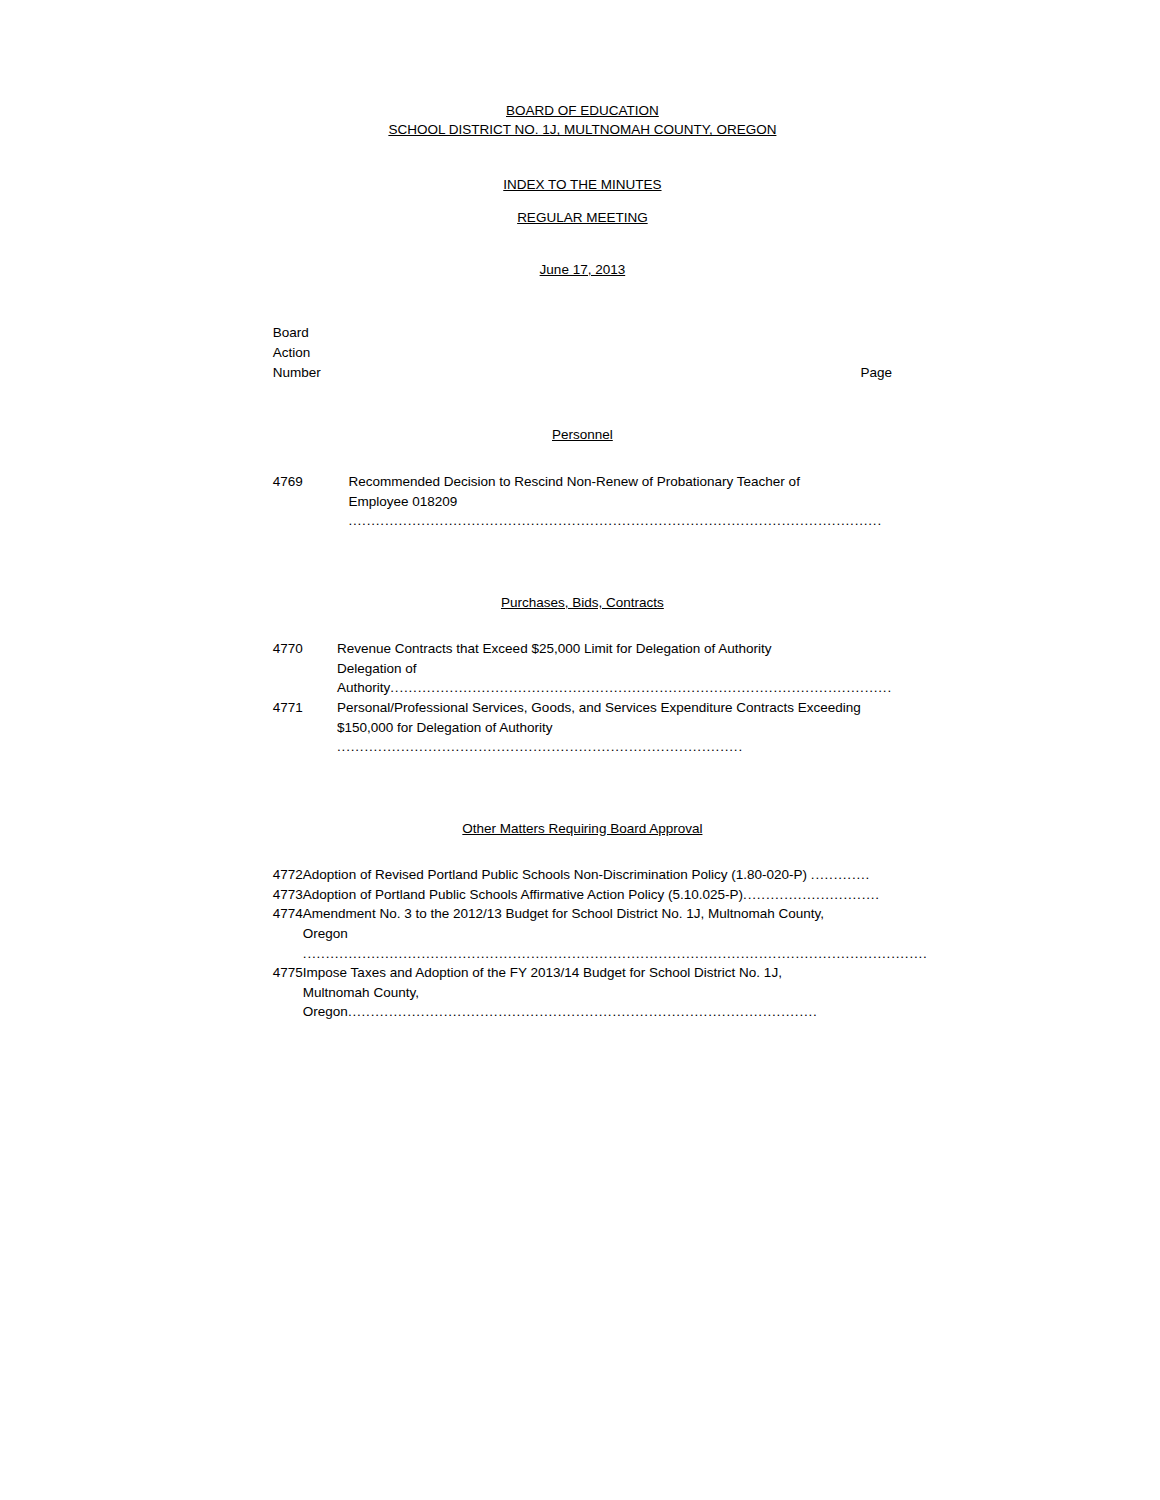BOARD OF EDUCATION
SCHOOL DISTRICT NO. 1J, MULTNOMAH COUNTY, OREGON
INDEX TO THE MINUTES
REGULAR MEETING
June 17, 2013
Board
Action
Number
Page
Personnel
| 4769 | Recommended Decision to Rescind Non-Renew of Probationary Teacher of Employee 018209 ..................................................................................................................... |
Purchases, Bids, Contracts
| 4770 | Revenue Contracts that Exceed $25,000 Limit for Delegation of Authority Delegation of Authority .............................................................................................................. |
| 4771 | Personal/Professional Services, Goods, and Services Expenditure Contracts Exceeding $150,000 for Delegation of Authority ......................................................................................... |
Other Matters Requiring Board Approval
| 4772 | Adoption of Revised Portland Public Schools Non-Discrimination Policy (1.80-020-P) ............. |
| 4773 | Adoption of Portland Public Schools Affirmative Action Policy (5.10.025-P) .............................. |
| 4774 | Amendment No. 3 to the 2012/13 Budget for School District No. 1J, Multnomah County, Oregon ......................................................................................................................................... |
| 4775 | Impose Taxes and Adoption of the FY 2013/14 Budget for School District No. 1J, Multnomah County, Oregon ....................................................................................................... |